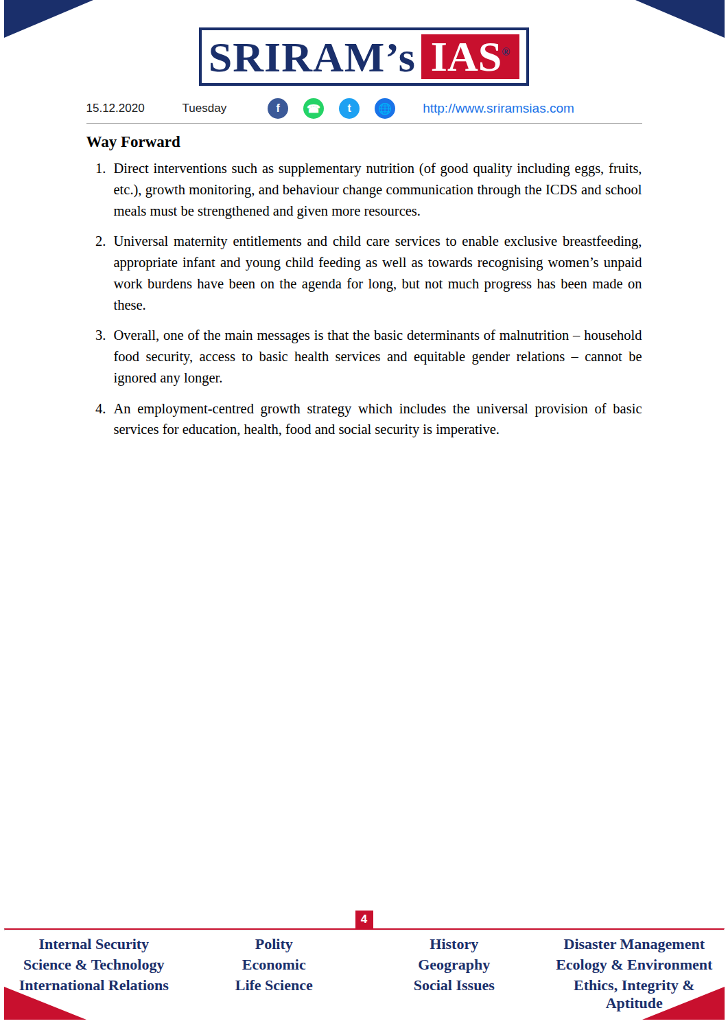SRIRAM’s IAS®
15.12.2020 Tuesday f ☎ t 🌐 http://www.sriramsias.com
Way Forward
Direct interventions such as supplementary nutrition (of good quality including eggs, fruits, etc.), growth monitoring, and behaviour change communication through the ICDS and school meals must be strengthened and given more resources.
Universal maternity entitlements and child care services to enable exclusive breastfeeding, appropriate infant and young child feeding as well as towards recognising women’s unpaid work burdens have been on the agenda for long, but not much progress has been made on these.
Overall, one of the main messages is that the basic determinants of malnutrition – household food security, access to basic health services and equitable gender relations – cannot be ignored any longer.
An employment-centred growth strategy which includes the universal provision of basic services for education, health, food and social security is imperative.
4
Internal Security Polity History Disaster Management Science & Technology Economic Geography Ecology & Environment International Relations Life Science Social Issues Ethics, Integrity & Aptitude